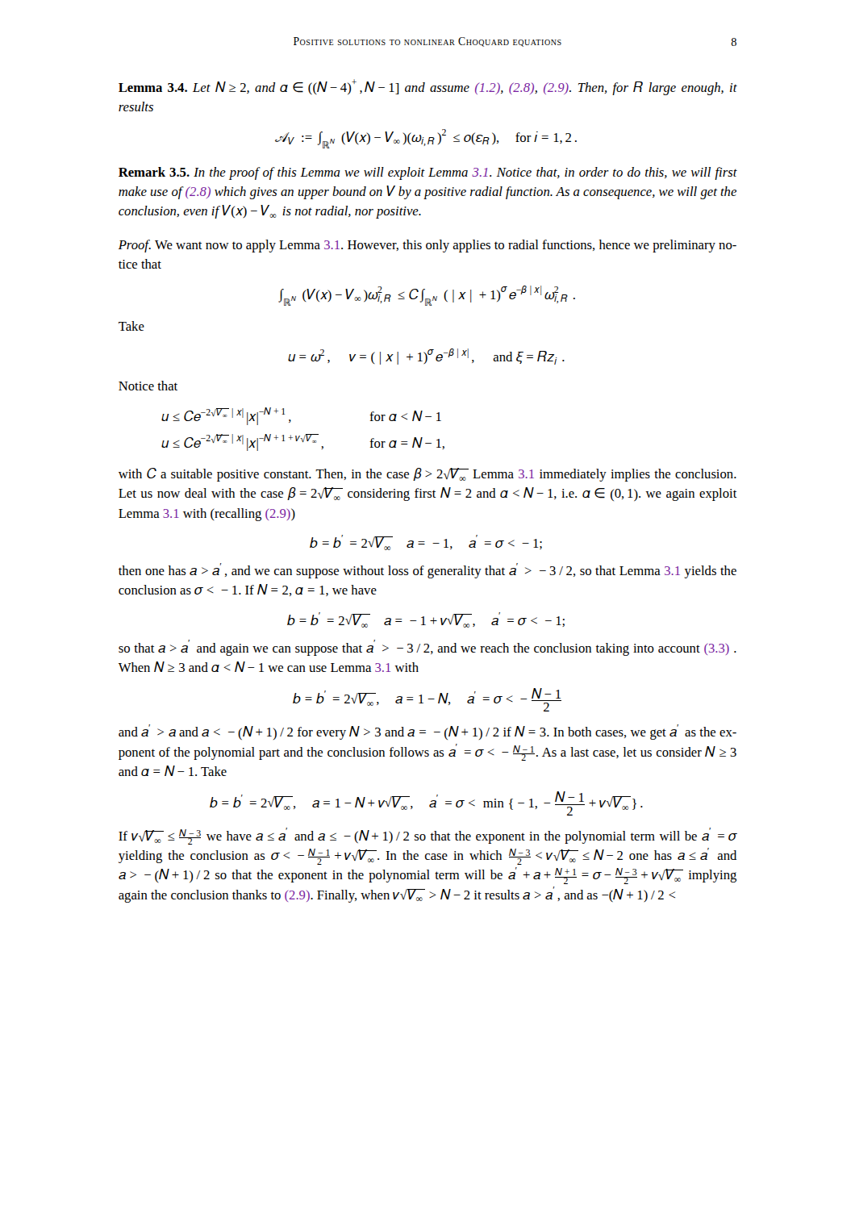Positive solutions to nonlinear Choquard equations 8
Lemma 3.4. Let N≥2, and α∈((N−4)+,N−1] and assume (1.2), (2.8), (2.9). Then, for R large enough, it results
𝒜V := ∫ℝN (V(x)−V∞) (ωi,R)2 ≤ o(εR) , for i=1,2.
Remark 3.5. In the proof of this Lemma we will exploit Lemma 3.1. Notice that, in order to do this, we will first make use of (2.8) which gives an upper bound on V by a positive radial function. As a consequence, we will get the conclusion, even if V(x)−V∞ is not radial, nor positive.
Proof. We want now to apply Lemma 3.1. However, this only applies to radial functions, hence we preliminary notice that
∫ℝN (V(x)−V∞) ωi,R2 ≤ C ∫ℝN (|x|+1)σ e−β|x| ωi,R2 .
Take
u=ω2 , v=(|x|+1)σ e−β|x| , and ξ=Rzi.
Notice that
u≤C e−2V∞|x| |x|−N+1 , for α<N−1 u≤C e−2V∞|x| |x|−N+1+νV∞ , for α=N−1,
with C a suitable positive constant. Then, in the case β>2V∞ Lemma 3.1 immediately implies the conclusion. Let us now deal with the case β=2V∞ considering first N=2 and α<N−1, i.e. α∈(0,1). we again exploit Lemma 3.1 with (recalling (2.9))
b=b′=2V∞ a=−1, a′=σ<−1;
then one has a>a′, and we can suppose without loss of generality that a′>−3/2, so that Lemma 3.1 yields the conclusion as σ<−1. If N=2, α=1, we have
b=b′=2V∞ a=−1+νV∞, a′=σ<−1;
so that a>a′ and again we can suppose that a′>−3/2, and we reach the conclusion taking into account (3.3) . When N≥3 and α<N−1 we can use Lemma 3.1 with
b=b′=2V∞, a=1−N, a′=σ<−N−12
and a′>a and a<−(N+1)/2 for every N>3 and a=−(N+1)/2 if N=3. In both cases, we get a′ as the exponent of the polynomial part and the conclusion follows as a′=σ<−N−12. As a last case, let us consider N≥3 and α=N−1. Take
b=b′=2V∞, a=1−N+νV∞, a′=σ< min { −1, −N−12 +νV∞ } .
If νV∞≤N−32 we have a≤a′ and a≤−(N+1)/2 so that the exponent in the polynomial term will be a′=σ yielding the conclusion as σ<−N−12+νV∞. In the case in which N−32<νV∞≤N−2 one has a≤a′ and a>−(N+1)/2 so that the exponent in the polynomial term will be a′+a+N+12=σ−N−32+νV∞ implying again the conclusion thanks to (2.9). Finally, when νV∞>N−2 it results a>a′, and as −(N+1)/2<